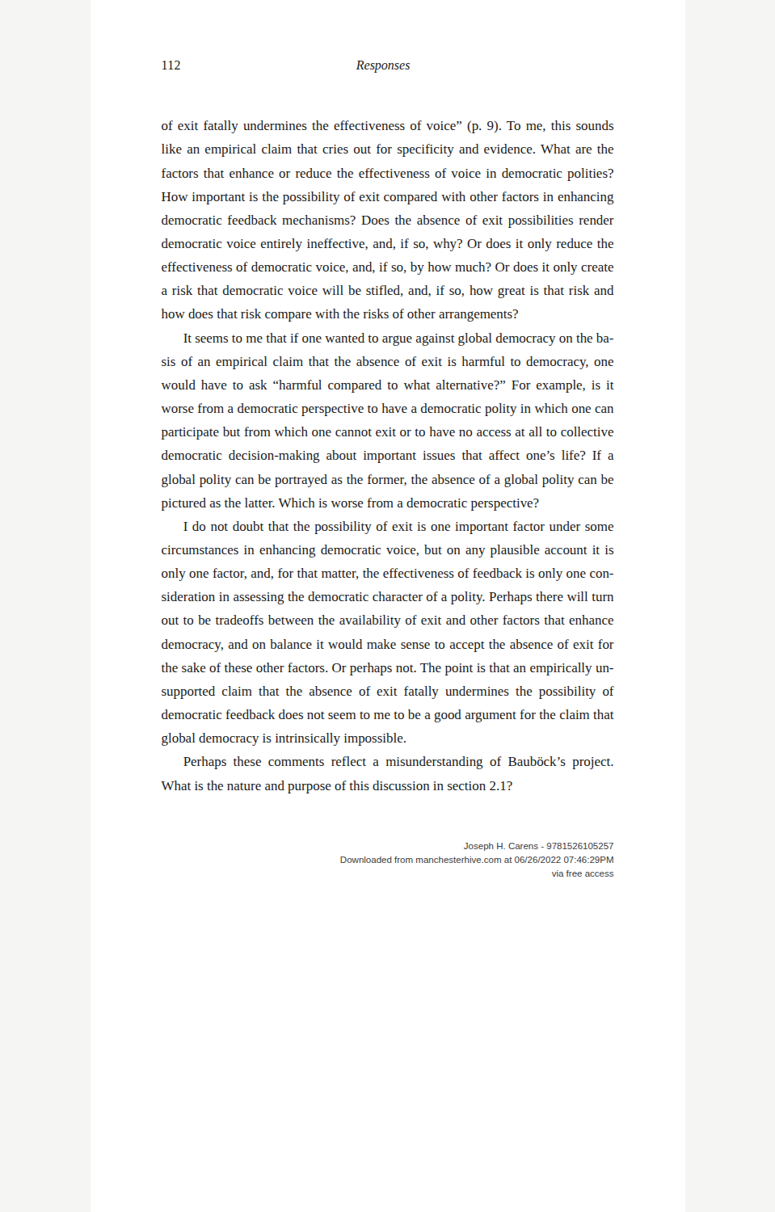112 Responses
of exit fatally undermines the effectiveness of voice” (p. 9). To me, this sounds like an empirical claim that cries out for specificity and evidence. What are the factors that enhance or reduce the effectiveness of voice in democratic polities? How important is the possibility of exit compared with other factors in enhancing democratic feedback mechanisms? Does the absence of exit possibilities render democratic voice entirely ineffective, and, if so, why? Or does it only reduce the effectiveness of democratic voice, and, if so, by how much? Or does it only create a risk that democratic voice will be stifled, and, if so, how great is that risk and how does that risk compare with the risks of other arrangements?
It seems to me that if one wanted to argue against global democracy on the basis of an empirical claim that the absence of exit is harmful to democracy, one would have to ask “harmful compared to what alternative?” For example, is it worse from a democratic perspective to have a democratic polity in which one can participate but from which one cannot exit or to have no access at all to collective democratic decision-making about important issues that affect one’s life? If a global polity can be portrayed as the former, the absence of a global polity can be pictured as the latter. Which is worse from a democratic perspective?
I do not doubt that the possibility of exit is one important factor under some circumstances in enhancing democratic voice, but on any plausible account it is only one factor, and, for that matter, the effectiveness of feedback is only one consideration in assessing the democratic character of a polity. Perhaps there will turn out to be tradeoffs between the availability of exit and other factors that enhance democracy, and on balance it would make sense to accept the absence of exit for the sake of these other factors. Or perhaps not. The point is that an empirically unsupported claim that the absence of exit fatally undermines the possibility of democratic feedback does not seem to me to be a good argument for the claim that global democracy is intrinsically impossible.
Perhaps these comments reflect a misunderstanding of Bauböck’s project. What is the nature and purpose of this discussion in section 2.1?
Joseph H. Carens - 9781526105257 Downloaded from manchesterhive.com at 06/26/2022 07:46:29PM via free access